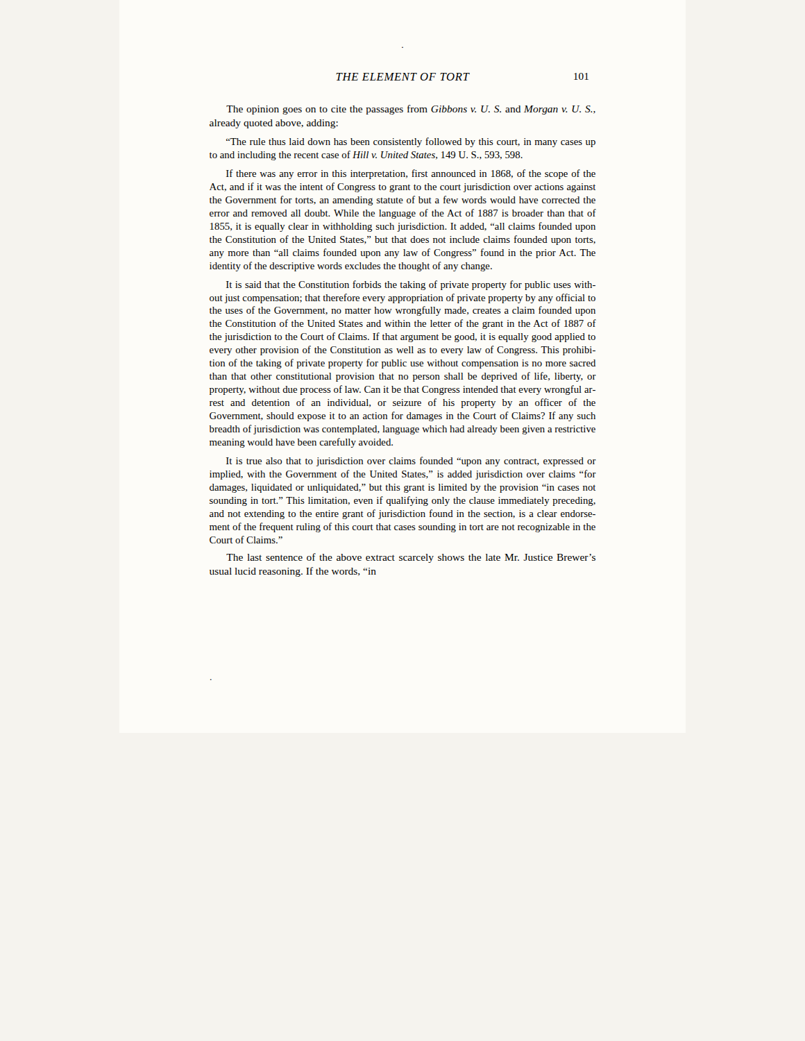·
THE ELEMENT OF TORT 101
The opinion goes on to cite the passages from Gibbons v. U. S. and Morgan v. U. S., already quoted above, adding:
“The rule thus laid down has been consistently followed by this court, in many cases up to and including the recent case of Hill v. United States, 149 U. S., 593, 598.
If there was any error in this interpretation, first announced in 1868, of the scope of the Act, and if it was the intent of Congress to grant to the court jurisdiction over actions against the Government for torts, an amending statute of but a few words would have corrected the error and removed all doubt. While the language of the Act of 1887 is broader than that of 1855, it is equally clear in withholding such jurisdiction. It added, “all claims founded upon the Constitution of the United States,” but that does not include claims founded upon torts, any more than “all claims founded upon any law of Congress” found in the prior Act. The identity of the descriptive words excludes the thought of any change.
It is said that the Constitution forbids the taking of private property for public uses without just compensation; that therefore every appropriation of private property by any official to the uses of the Government, no matter how wrongfully made, creates a claim founded upon the Constitution of the United States and within the letter of the grant in the Act of 1887 of the jurisdiction to the Court of Claims. If that argument be good, it is equally good applied to every other provision of the Constitution as well as to every law of Congress. This prohibition of the taking of private property for public use without compensation is no more sacred than that other constitutional provision that no person shall be deprived of life, liberty, or property, without due process of law. Can it be that Congress intended that every wrongful arrest and detention of an individual, or seizure of his property by an officer of the Government, should expose it to an action for damages in the Court of Claims? If any such breadth of jurisdiction was contemplated, language which had already been given a restrictive meaning would have been carefully avoided.
It is true also that to jurisdiction over claims founded “upon any contract, expressed or implied, with the Government of the United States,” is added jurisdiction over claims “for damages, liquidated or unliquidated,” but this grant is limited by the provision “in cases not sounding in tort.” This limitation, even if qualifying only the clause immediately preceding, and not extending to the entire grant of jurisdiction found in the section, is a clear endorsement of the frequent ruling of this court that cases sounding in tort are not recognizable in the Court of Claims.”
The last sentence of the above extract scarcely shows the late Mr. Justice Brewer’s usual lucid reasoning. If the words, “in
·